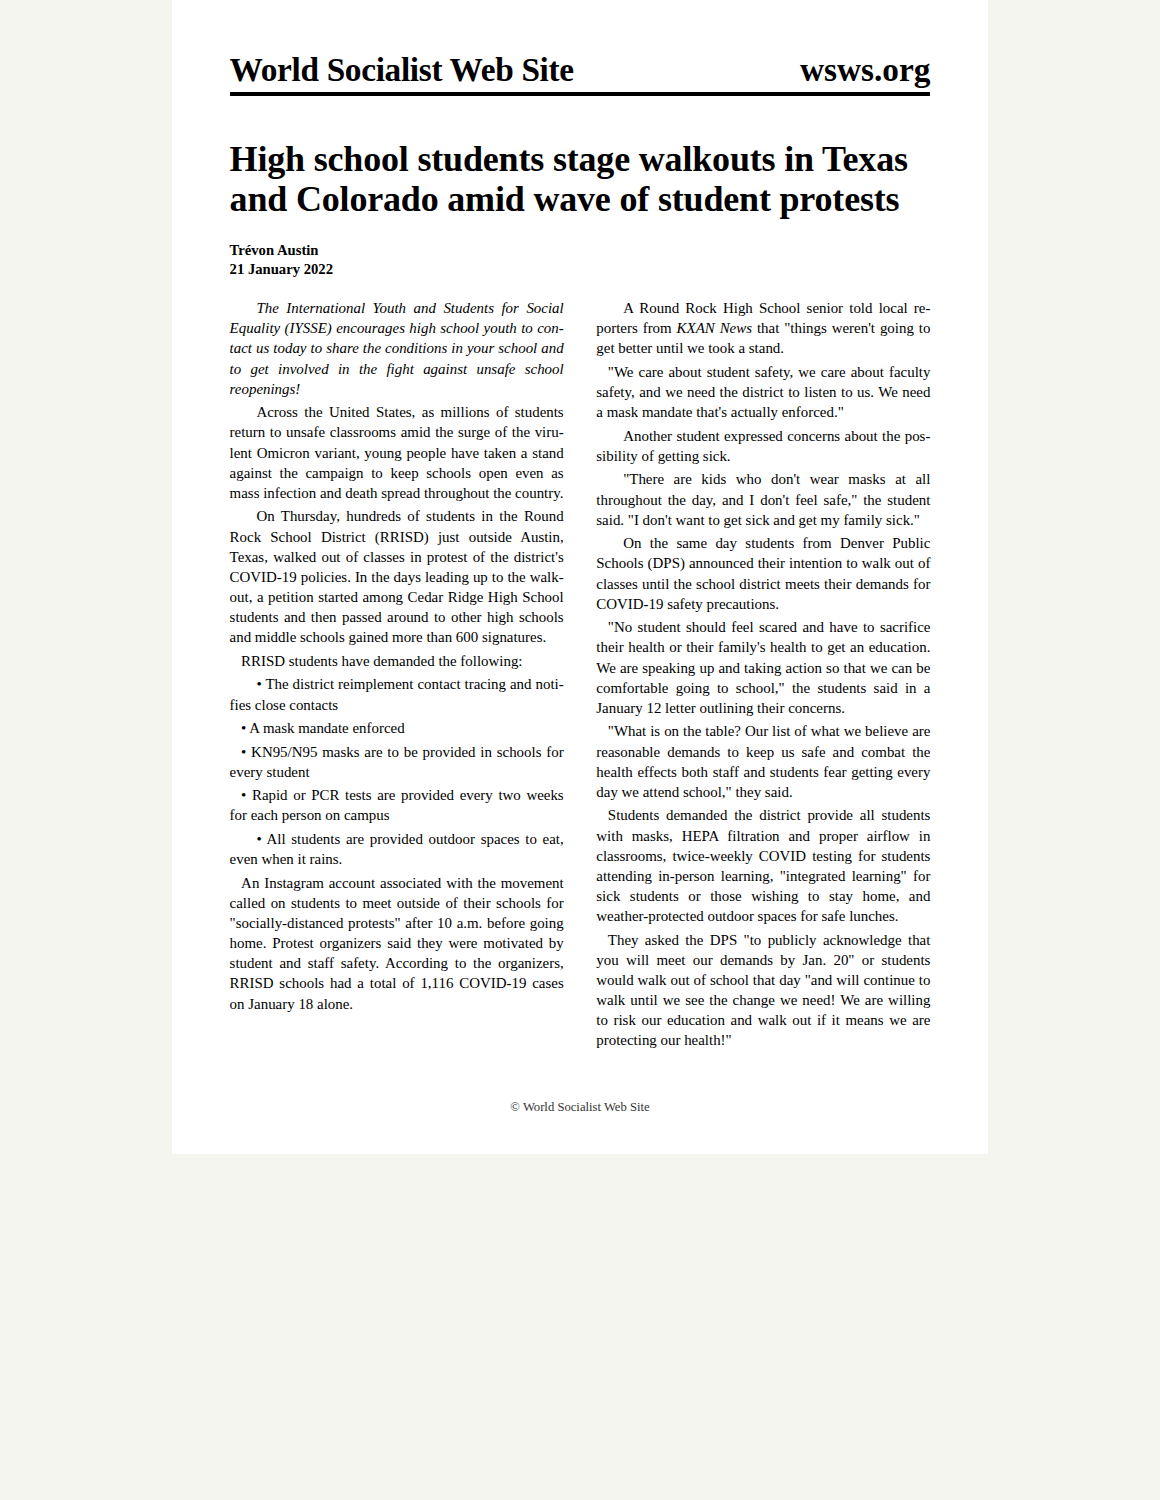World Socialist Web Site
wsws.org
High school students stage walkouts in Texas and Colorado amid wave of student protests
Trévon Austin 21 January 2022
The International Youth and Students for Social Equality (IYSSE) encourages high school youth to contact us today to share the conditions in your school and to get involved in the fight against unsafe school reopenings!
Across the United States, as millions of students return to unsafe classrooms amid the surge of the virulent Omicron variant, young people have taken a stand against the campaign to keep schools open even as mass infection and death spread throughout the country.
On Thursday, hundreds of students in the Round Rock School District (RRISD) just outside Austin, Texas, walked out of classes in protest of the district's COVID-19 policies. In the days leading up to the walkout, a petition started among Cedar Ridge High School students and then passed around to other high schools and middle schools gained more than 600 signatures.
RRISD students have demanded the following:
• The district reimplement contact tracing and notifies close contacts
• A mask mandate enforced
• KN95/N95 masks are to be provided in schools for every student
• Rapid or PCR tests are provided every two weeks for each person on campus
• All students are provided outdoor spaces to eat, even when it rains.
An Instagram account associated with the movement called on students to meet outside of their schools for "socially-distanced protests" after 10 a.m. before going home. Protest organizers said they were motivated by student and staff safety. According to the organizers, RRISD schools had a total of 1,116 COVID-19 cases on January 18 alone.
A Round Rock High School senior told local reporters from KXAN News that "things weren't going to get better until we took a stand.
"We care about student safety, we care about faculty safety, and we need the district to listen to us. We need a mask mandate that's actually enforced."
Another student expressed concerns about the possibility of getting sick.
"There are kids who don't wear masks at all throughout the day, and I don't feel safe," the student said. "I don't want to get sick and get my family sick."
On the same day students from Denver Public Schools (DPS) announced their intention to walk out of classes until the school district meets their demands for COVID-19 safety precautions.
"No student should feel scared and have to sacrifice their health or their family's health to get an education. We are speaking up and taking action so that we can be comfortable going to school," the students said in a January 12 letter outlining their concerns.
"What is on the table? Our list of what we believe are reasonable demands to keep us safe and combat the health effects both staff and students fear getting every day we attend school," they said.
Students demanded the district provide all students with masks, HEPA filtration and proper airflow in classrooms, twice-weekly COVID testing for students attending in-person learning, "integrated learning" for sick students or those wishing to stay home, and weather-protected outdoor spaces for safe lunches.
They asked the DPS "to publicly acknowledge that you will meet our demands by Jan. 20" or students would walk out of school that day "and will continue to walk until we see the change we need! We are willing to risk our education and walk out if it means we are protecting our health!"
© World Socialist Web Site